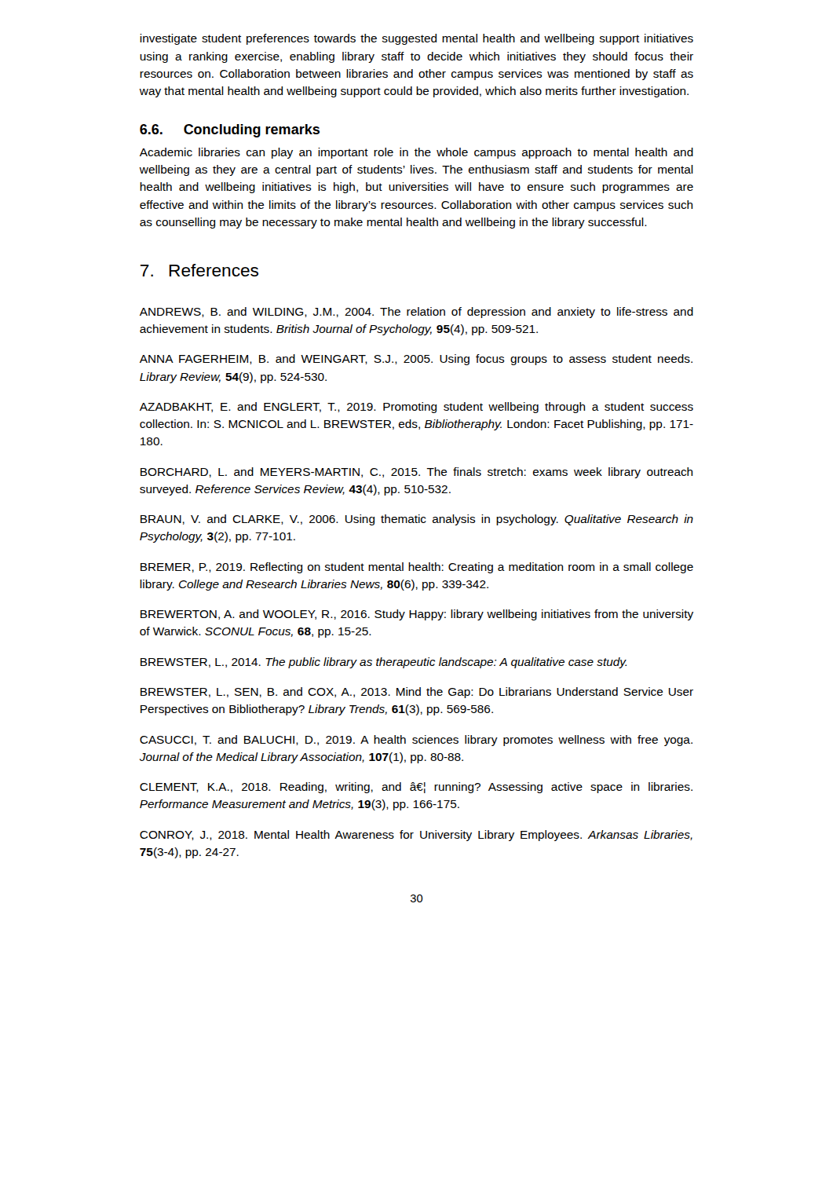investigate student preferences towards the suggested mental health and wellbeing support initiatives using a ranking exercise, enabling library staff to decide which initiatives they should focus their resources on. Collaboration between libraries and other campus services was mentioned by staff as way that mental health and wellbeing support could be provided, which also merits further investigation.
6.6. Concluding remarks
Academic libraries can play an important role in the whole campus approach to mental health and wellbeing as they are a central part of students’ lives. The enthusiasm staff and students for mental health and wellbeing initiatives is high, but universities will have to ensure such programmes are effective and within the limits of the library’s resources. Collaboration with other campus services such as counselling may be necessary to make mental health and wellbeing in the library successful.
7. References
ANDREWS, B. and WILDING, J.M., 2004. The relation of depression and anxiety to life-stress and achievement in students. British Journal of Psychology, 95(4), pp. 509-521.
ANNA FAGERHEIM, B. and WEINGART, S.J., 2005. Using focus groups to assess student needs. Library Review, 54(9), pp. 524-530.
AZADBAKHT, E. and ENGLERT, T., 2019. Promoting student wellbeing through a student success collection. In: S. MCNICOL and L. BREWSTER, eds, Bibliotheraphy. London: Facet Publishing, pp. 171-180.
BORCHARD, L. and MEYERS-MARTIN, C., 2015. The finals stretch: exams week library outreach surveyed. Reference Services Review, 43(4), pp. 510-532.
BRAUN, V. and CLARKE, V., 2006. Using thematic analysis in psychology. Qualitative Research in Psychology, 3(2), pp. 77-101.
BREMER, P., 2019. Reflecting on student mental health: Creating a meditation room in a small college library. College and Research Libraries News, 80(6), pp. 339-342.
BREWERTON, A. and WOOLEY, R., 2016. Study Happy: library wellbeing initiatives from the university of Warwick. SCONUL Focus, 68, pp. 15-25.
BREWSTER, L., 2014. The public library as therapeutic landscape: A qualitative case study.
BREWSTER, L., SEN, B. and COX, A., 2013. Mind the Gap: Do Librarians Understand Service User Perspectives on Bibliotherapy? Library Trends, 61(3), pp. 569-586.
CASUCCI, T. and BALUCHI, D., 2019. A health sciences library promotes wellness with free yoga. Journal of the Medical Library Association, 107(1), pp. 80-88.
CLEMENT, K.A., 2018. Reading, writing, and â€¦ running? Assessing active space in libraries. Performance Measurement and Metrics, 19(3), pp. 166-175.
CONROY, J., 2018. Mental Health Awareness for University Library Employees. Arkansas Libraries, 75(3-4), pp. 24-27.
30